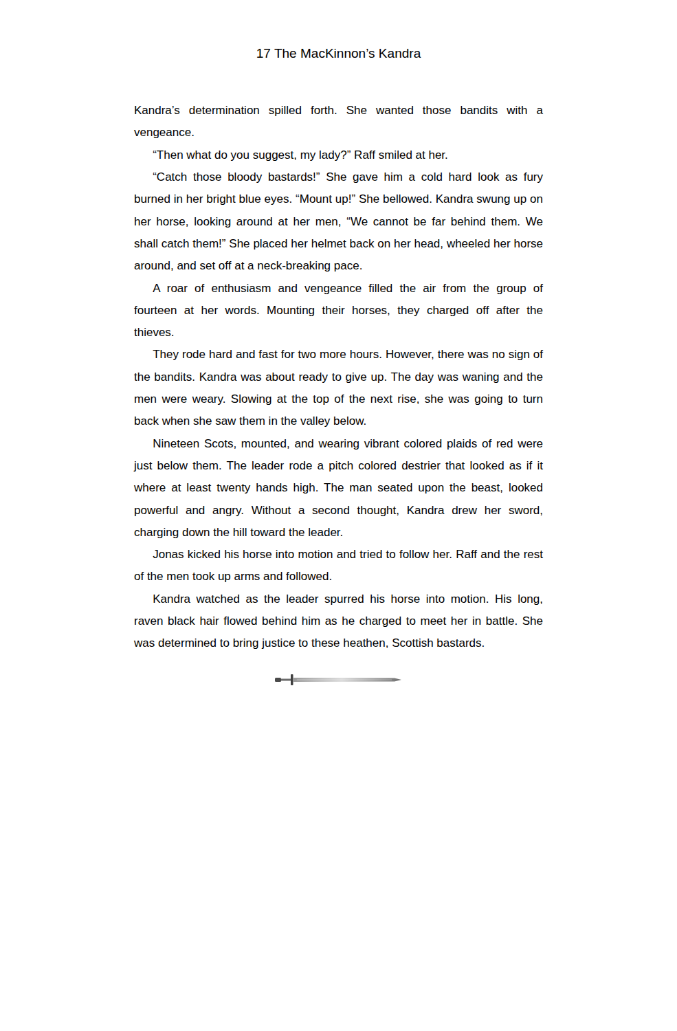17 The MacKinnon’s Kandra
Kandra’s determination spilled forth. She wanted those bandits with a vengeance.
“Then what do you suggest, my lady?” Raff smiled at her.
“Catch those bloody bastards!” She gave him a cold hard look as fury burned in her bright blue eyes. “Mount up!” She bellowed. Kandra swung up on her horse, looking around at her men, “We cannot be far behind them. We shall catch them!” She placed her helmet back on her head, wheeled her horse around, and set off at a neck-breaking pace.
A roar of enthusiasm and vengeance filled the air from the group of fourteen at her words. Mounting their horses, they charged off after the thieves.
They rode hard and fast for two more hours. However, there was no sign of the bandits. Kandra was about ready to give up. The day was waning and the men were weary. Slowing at the top of the next rise, she was going to turn back when she saw them in the valley below.
Nineteen Scots, mounted, and wearing vibrant colored plaids of red were just below them. The leader rode a pitch colored destrier that looked as if it where at least twenty hands high. The man seated upon the beast, looked powerful and angry. Without a second thought, Kandra drew her sword, charging down the hill toward the leader.
Jonas kicked his horse into motion and tried to follow her. Raff and the rest of the men took up arms and followed.
Kandra watched as the leader spurred his horse into motion. His long, raven black hair flowed behind him as he charged to meet her in battle. She was determined to bring justice to these heathen, Scottish bastards.